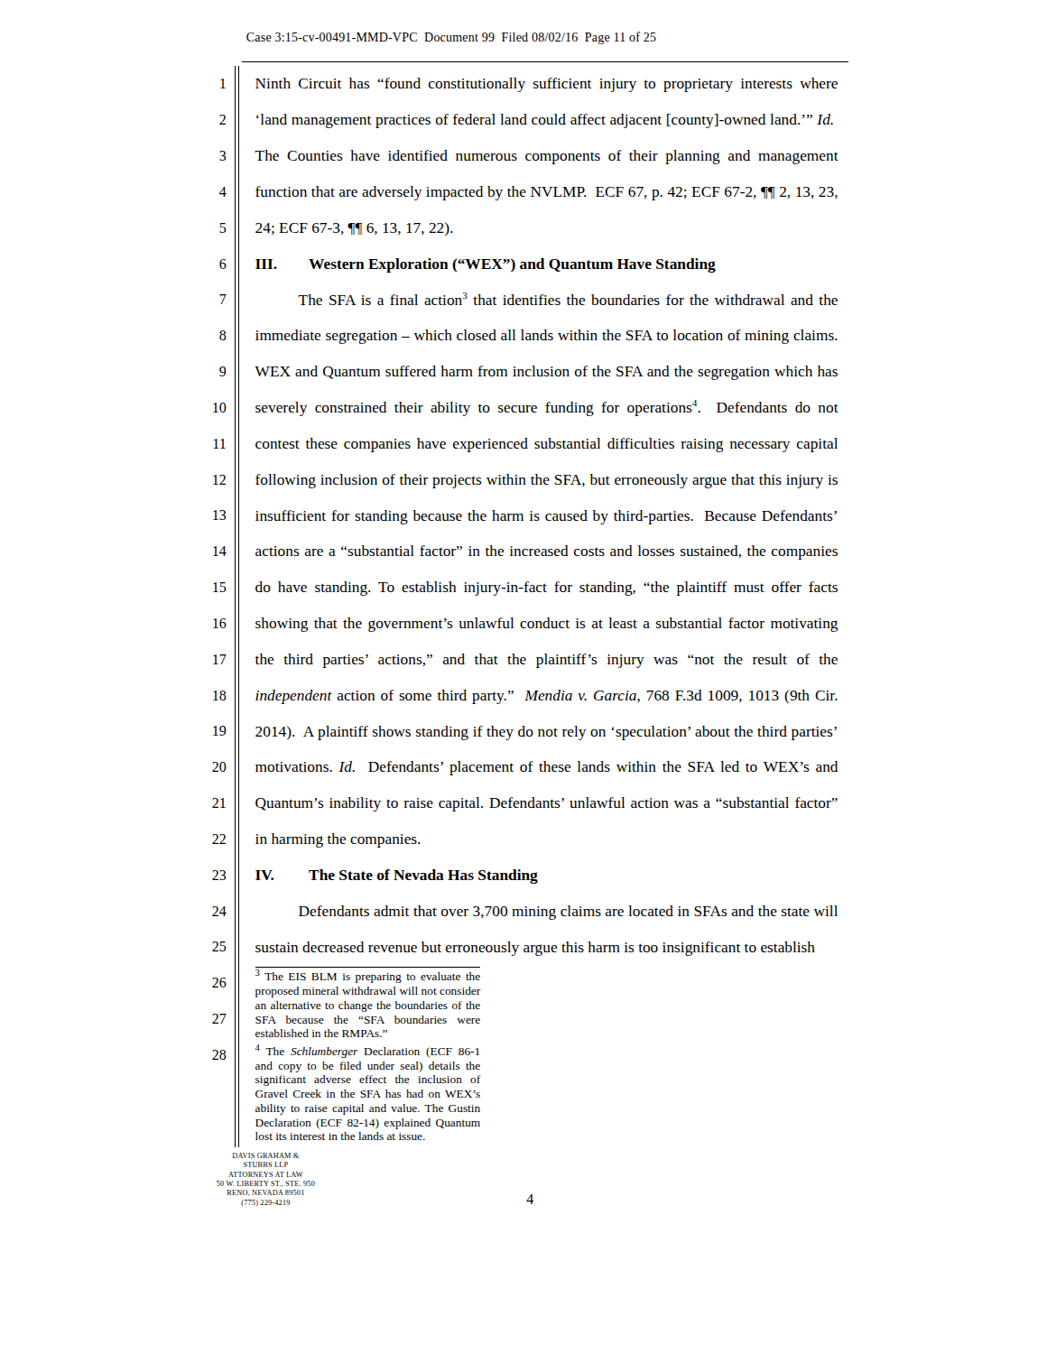Case 3:15-cv-00491-MMD-VPC Document 99 Filed 08/02/16 Page 11 of 25
1
2
3
4
5
6
7
8
9
10
11
12
13
14
15
16
17
18
19
20
21
22
23
24
25
26
27
28
Ninth Circuit has “found constitutionally sufficient injury to proprietary interests where ‘land management practices of federal land could affect adjacent [county]-owned land.’” Id. The Counties have identified numerous components of their planning and management function that are adversely impacted by the NVLMP. ECF 67, p. 42; ECF 67-2, ¶¶ 2, 13, 23, 24; ECF 67-3, ¶¶ 6, 13, 17, 22).
III. Western Exploration (“WEX”) and Quantum Have Standing
The SFA is a final action3 that identifies the boundaries for the withdrawal and the immediate segregation – which closed all lands within the SFA to location of mining claims. WEX and Quantum suffered harm from inclusion of the SFA and the segregation which has severely constrained their ability to secure funding for operations4. Defendants do not contest these companies have experienced substantial difficulties raising necessary capital following inclusion of their projects within the SFA, but erroneously argue that this injury is insufficient for standing because the harm is caused by third-parties. Because Defendants’ actions are a “substantial factor” in the increased costs and losses sustained, the companies do have standing. To establish injury-in-fact for standing, “the plaintiff must offer facts showing that the government’s unlawful conduct is at least a substantial factor motivating the third parties’ actions,” and that the plaintiff’s injury was “not the result of the independent action of some third party.” Mendia v. Garcia, 768 F.3d 1009, 1013 (9th Cir. 2014). A plaintiff shows standing if they do not rely on ‘speculation’ about the third parties’ motivations. Id. Defendants’ placement of these lands within the SFA led to WEX’s and Quantum’s inability to raise capital. Defendants’ unlawful action was a “substantial factor” in harming the companies.
IV. The State of Nevada Has Standing
Defendants admit that over 3,700 mining claims are located in SFAs and the state will sustain decreased revenue but erroneously argue this harm is too insignificant to establish
3 The EIS BLM is preparing to evaluate the proposed mineral withdrawal will not consider an alternative to change the boundaries of the SFA because the “SFA boundaries were established in the RMPAs.”
4 The Schlumberger Declaration (ECF 86-1 and copy to be filed under seal) details the significant adverse effect the inclusion of Gravel Creek in the SFA has had on WEX’s ability to raise capital and value. The Gustin Declaration (ECF 82-14) explained Quantum lost its interest in the lands at issue.
Davis Graham &
Stubbs LLP
Attorneys at Law
50 W. Liberty St., Ste. 950
Reno, Nevada 89501
(775) 229-4219
4